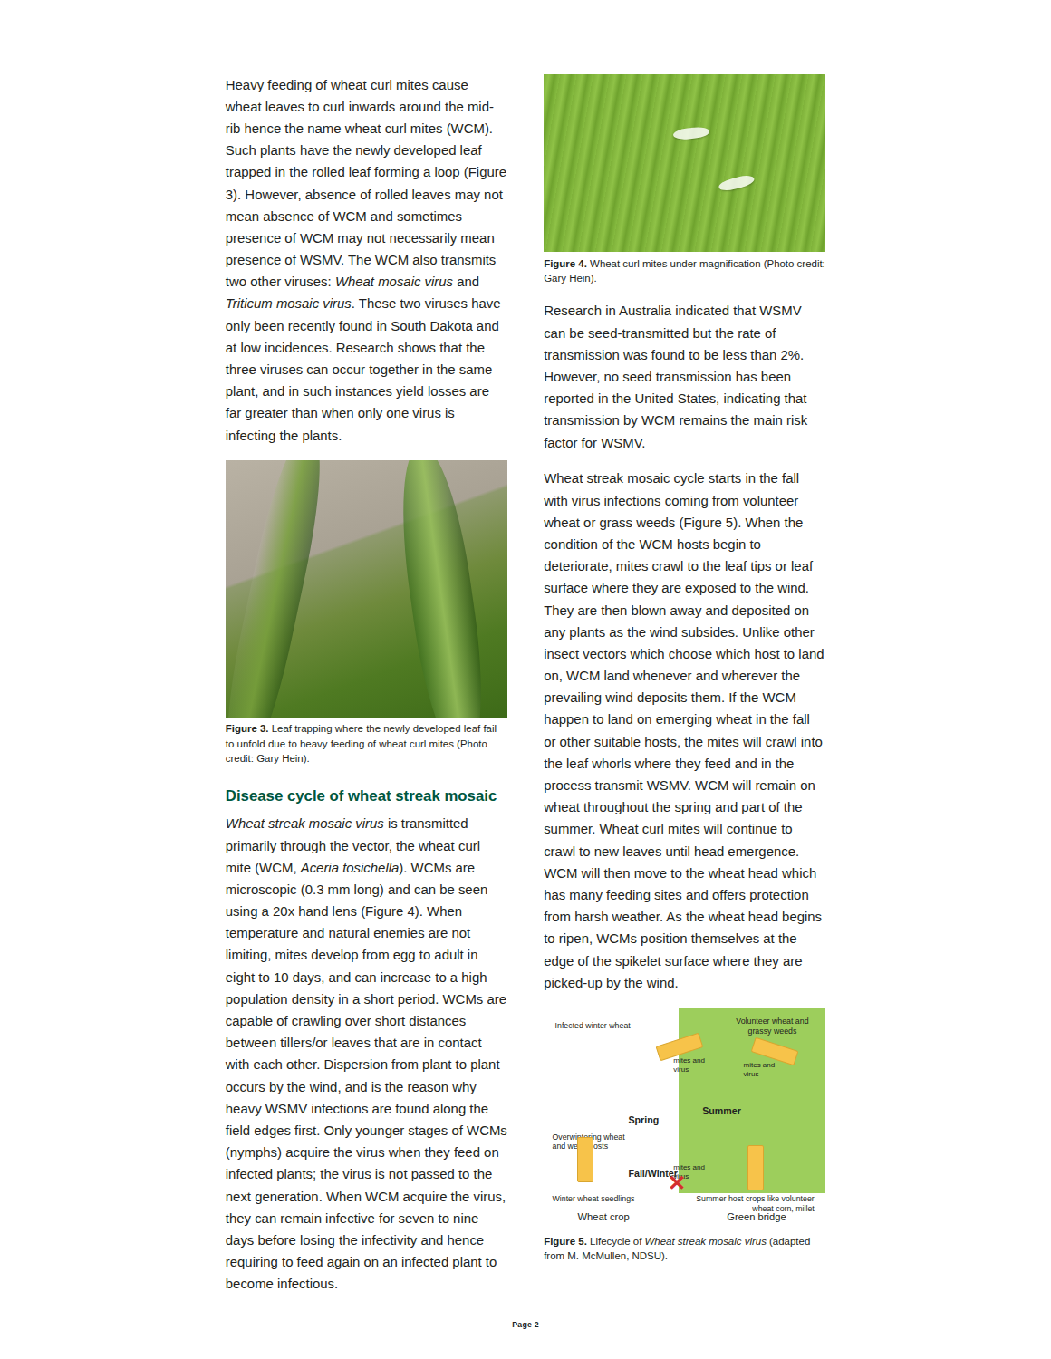Heavy feeding of wheat curl mites cause wheat leaves to curl inwards around the mid-rib hence the name wheat curl mites (WCM). Such plants have the newly developed leaf trapped in the rolled leaf forming a loop (Figure 3). However, absence of rolled leaves may not mean absence of WCM and sometimes presence of WCM may not necessarily mean presence of WSMV. The WCM also transmits two other viruses: Wheat mosaic virus and Triticum mosaic virus. These two viruses have only been recently found in South Dakota and at low incidences. Research shows that the three viruses can occur together in the same plant, and in such instances yield losses are far greater than when only one virus is infecting the plants.
Figure 3. Leaf trapping where the newly developed leaf fail to unfold due to heavy feeding of wheat curl mites (Photo credit: Gary Hein).
Disease cycle of wheat streak mosaic
Wheat streak mosaic virus is transmitted primarily through the vector, the wheat curl mite (WCM, Aceria tosichella). WCMs are microscopic (0.3 mm long) and can be seen using a 20x hand lens (Figure 4). When temperature and natural enemies are not limiting, mites develop from egg to adult in eight to 10 days, and can increase to a high population density in a short period. WCMs are capable of crawling over short distances between tillers/or leaves that are in contact with each other. Dispersion from plant to plant occurs by the wind, and is the reason why heavy WSMV infections are found along the field edges first. Only younger stages of WCMs (nymphs) acquire the virus when they feed on infected plants; the virus is not passed to the next generation. When WCM acquire the virus, they can remain infective for seven to nine days before losing the infectivity and hence requiring to feed again on an infected plant to become infectious.
Figure 4. Wheat curl mites under magnification (Photo credit: Gary Hein).
Research in Australia indicated that WSMV can be seed-transmitted but the rate of transmission was found to be less than 2%. However, no seed transmission has been reported in the United States, indicating that transmission by WCM remains the main risk factor for WSMV.
Wheat streak mosaic cycle starts in the fall with virus infections coming from volunteer wheat or grass weeds (Figure 5). When the condition of the WCM hosts begin to deteriorate, mites crawl to the leaf tips or leaf surface where they are exposed to the wind. They are then blown away and deposited on any plants as the wind subsides. Unlike other insect vectors which choose which host to land on, WCM land whenever and wherever the prevailing wind deposits them. If the WCM happen to land on emerging wheat in the fall or other suitable hosts, the mites will crawl into the leaf whorls where they feed and in the process transmit WSMV. WCM will remain on wheat throughout the spring and part of the summer. Wheat curl mites will continue to crawl to new leaves until head emergence. WCM will then move to the wheat head which has many feeding sites and offers protection from harsh weather. As the wheat head begins to ripen, WCMs position themselves at the edge of the spikelet surface where they are picked-up by the wind.
Infected winter wheat Volunteer wheat and
grassy weeds mites and
virus mites and
virus Spring Summer Overwintering wheat
and weed hosts Fall/Winter mites and
virus Winter wheat seedlings Summer host crops like volunteer
wheat corn, millet ✕ Wheat crop Green bridge
Figure 5. Lifecycle of Wheat streak mosaic virus (adapted from M. McMullen, NDSU).
Page 2